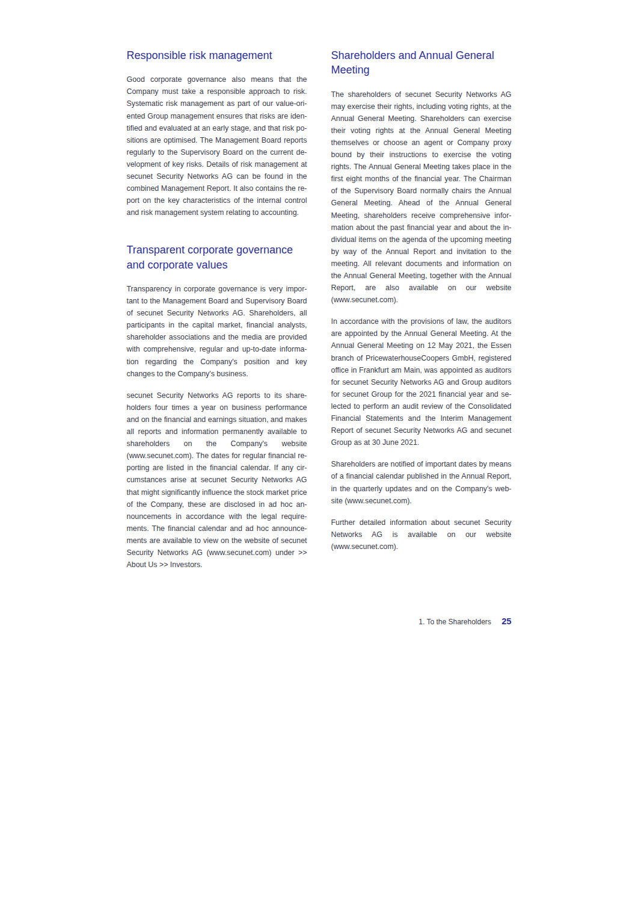Responsible risk management
Good corporate governance also means that the Company must take a responsible approach to risk. Systematic risk management as part of our value-oriented Group management ensures that risks are identified and evaluated at an early stage, and that risk positions are optimised. The Management Board reports regularly to the Supervisory Board on the current development of key risks. Details of risk management at secunet Security Networks AG can be found in the combined Management Report. It also contains the report on the key characteristics of the internal control and risk management system relating to accounting.
Transparent corporate governance and corporate values
Transparency in corporate governance is very important to the Management Board and Supervisory Board of secunet Security Networks AG. Shareholders, all participants in the capital market, financial analysts, shareholder associations and the media are provided with comprehensive, regular and up-to-date information regarding the Company's position and key changes to the Company's business.
secunet Security Networks AG reports to its shareholders four times a year on business performance and on the financial and earnings situation, and makes all reports and information permanently available to shareholders on the Company's website (www.secunet.com). The dates for regular financial reporting are listed in the financial calendar. If any circumstances arise at secunet Security Networks AG that might significantly influence the stock market price of the Company, these are disclosed in ad hoc announcements in accordance with the legal requirements. The financial calendar and ad hoc announcements are available to view on the website of secunet Security Networks AG (www.secunet.com) under >> About Us >> Investors.
Shareholders and Annual General Meeting
The shareholders of secunet Security Networks AG may exercise their rights, including voting rights, at the Annual General Meeting. Shareholders can exercise their voting rights at the Annual General Meeting themselves or choose an agent or Company proxy bound by their instructions to exercise the voting rights. The Annual General Meeting takes place in the first eight months of the financial year. The Chairman of the Supervisory Board normally chairs the Annual General Meeting. Ahead of the Annual General Meeting, shareholders receive comprehensive information about the past financial year and about the individual items on the agenda of the upcoming meeting by way of the Annual Report and invitation to the meeting. All relevant documents and information on the Annual General Meeting, together with the Annual Report, are also available on our website (www.secunet.com).
In accordance with the provisions of law, the auditors are appointed by the Annual General Meeting. At the Annual General Meeting on 12 May 2021, the Essen branch of PricewaterhouseCoopers GmbH, registered office in Frankfurt am Main, was appointed as auditors for secunet Security Networks AG and Group auditors for secunet Group for the 2021 financial year and selected to perform an audit review of the Consolidated Financial Statements and the Interim Management Report of secunet Security Networks AG and secunet Group as at 30 June 2021.
Shareholders are notified of important dates by means of a financial calendar published in the Annual Report, in the quarterly updates and on the Company's website (www.secunet.com).
Further detailed information about secunet Security Networks AG is available on our website (www.secunet.com).
1. To the Shareholders 25